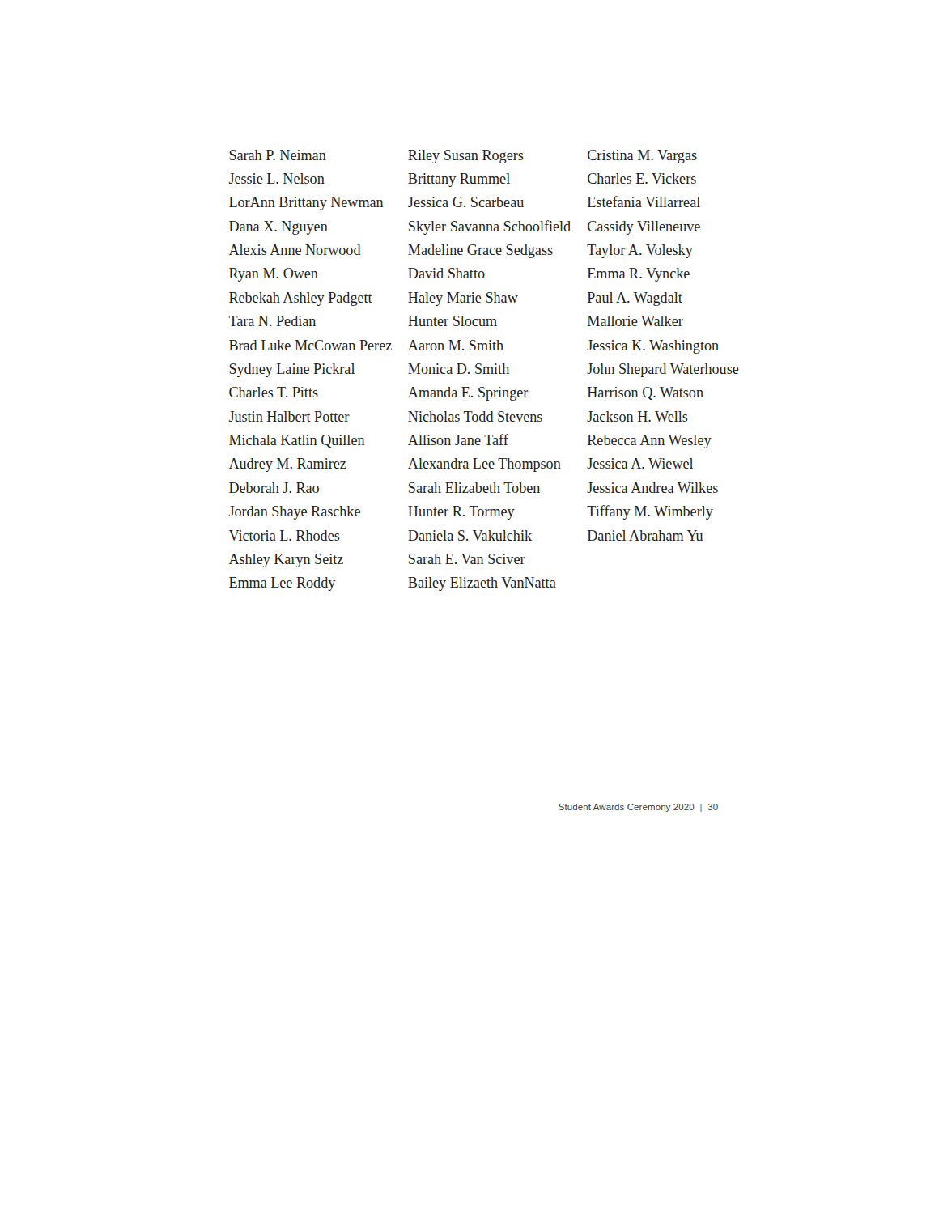Sarah P. Neiman
Jessie L. Nelson
LorAnn Brittany Newman
Dana X. Nguyen
Alexis Anne Norwood
Ryan M. Owen
Rebekah Ashley Padgett
Tara N. Pedian
Brad Luke McCowan Perez
Sydney Laine Pickral
Charles T. Pitts
Justin Halbert Potter
Michala Katlin Quillen
Audrey M. Ramirez
Deborah J. Rao
Jordan Shaye Raschke
Victoria L. Rhodes
Ashley Karyn Seitz
Emma Lee Roddy
Riley Susan Rogers
Brittany Rummel
Jessica G. Scarbeau
Skyler Savanna Schoolfield
Madeline Grace Sedgass
David Shatto
Haley Marie Shaw
Hunter Slocum
Aaron M. Smith
Monica D. Smith
Amanda E. Springer
Nicholas Todd Stevens
Allison Jane Taff
Alexandra Lee Thompson
Sarah Elizabeth Toben
Hunter R. Tormey
Daniela S. Vakulchik
Sarah E. Van Sciver
Bailey Elizaeth VanNatta
Cristina M. Vargas
Charles E. Vickers
Estefania Villarreal
Cassidy Villeneuve
Taylor A. Volesky
Emma R. Vyncke
Paul A. Wagdalt
Mallorie Walker
Jessica K. Washington
John Shepard Waterhouse
Harrison Q. Watson
Jackson H. Wells
Rebecca Ann Wesley
Jessica A. Wiewel
Jessica Andrea Wilkes
Tiffany M. Wimberly
Daniel Abraham Yu
Student Awards Ceremony 2020|30